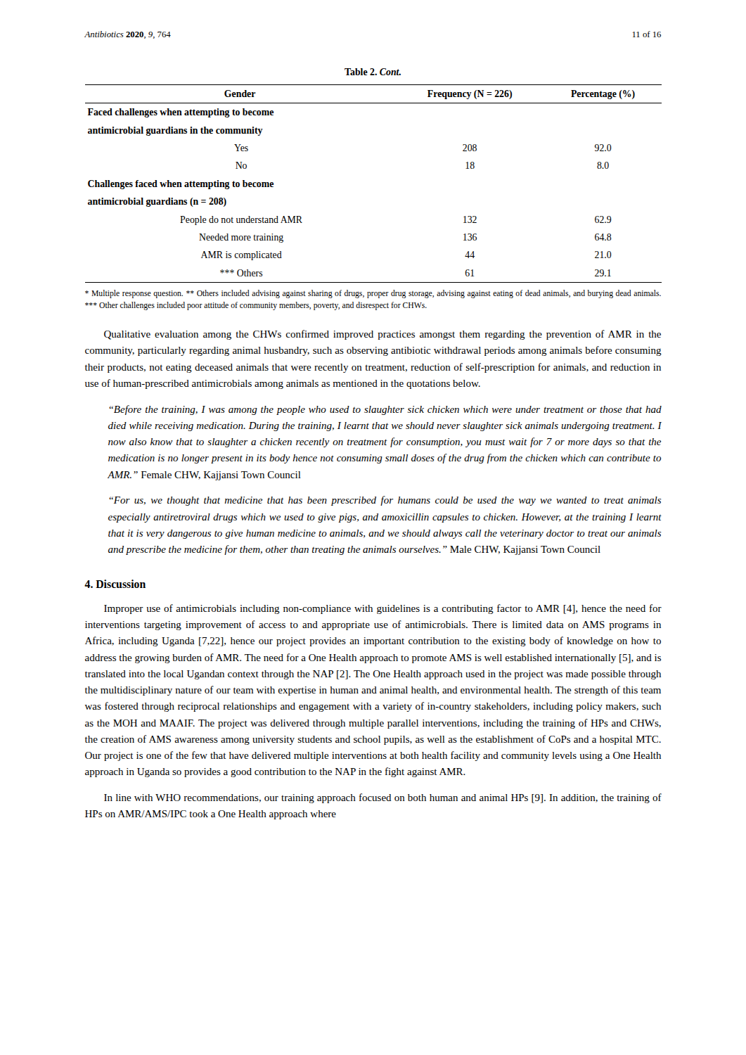Antibiotics 2020, 9, 764
11 of 16
Table 2. Cont.
| Gender | Frequency (N = 226) | Percentage (%) |
| --- | --- | --- |
| Faced challenges when attempting to become | | |
| antimicrobial guardians in the community | | |
| Yes | 208 | 92.0 |
| No | 18 | 8.0 |
| Challenges faced when attempting to become | | |
| antimicrobial guardians (n = 208) | | |
| People do not understand AMR | 132 | 62.9 |
| Needed more training | 136 | 64.8 |
| AMR is complicated | 44 | 21.0 |
| *** Others | 61 | 29.1 |
* Multiple response question. ** Others included advising against sharing of drugs, proper drug storage, advising against eating of dead animals, and burying dead animals. *** Other challenges included poor attitude of community members, poverty, and disrespect for CHWs.
Qualitative evaluation among the CHWs confirmed improved practices amongst them regarding the prevention of AMR in the community, particularly regarding animal husbandry, such as observing antibiotic withdrawal periods among animals before consuming their products, not eating deceased animals that were recently on treatment, reduction of self-prescription for animals, and reduction in use of human-prescribed antimicrobials among animals as mentioned in the quotations below.
“Before the training, I was among the people who used to slaughter sick chicken which were under treatment or those that had died while receiving medication. During the training, I learnt that we should never slaughter sick animals undergoing treatment. I now also know that to slaughter a chicken recently on treatment for consumption, you must wait for 7 or more days so that the medication is no longer present in its body hence not consuming small doses of the drug from the chicken which can contribute to AMR.” Female CHW, Kajjansi Town Council
“For us, we thought that medicine that has been prescribed for humans could be used the way we wanted to treat animals especially antiretroviral drugs which we used to give pigs, and amoxicillin capsules to chicken. However, at the training I learnt that it is very dangerous to give human medicine to animals, and we should always call the veterinary doctor to treat our animals and prescribe the medicine for them, other than treating the animals ourselves.” Male CHW, Kajjansi Town Council
4. Discussion
Improper use of antimicrobials including non-compliance with guidelines is a contributing factor to AMR [4], hence the need for interventions targeting improvement of access to and appropriate use of antimicrobials. There is limited data on AMS programs in Africa, including Uganda [7,22], hence our project provides an important contribution to the existing body of knowledge on how to address the growing burden of AMR. The need for a One Health approach to promote AMS is well established internationally [5], and is translated into the local Ugandan context through the NAP [2]. The One Health approach used in the project was made possible through the multidisciplinary nature of our team with expertise in human and animal health, and environmental health. The strength of this team was fostered through reciprocal relationships and engagement with a variety of in-country stakeholders, including policy makers, such as the MOH and MAAIF. The project was delivered through multiple parallel interventions, including the training of HPs and CHWs, the creation of AMS awareness among university students and school pupils, as well as the establishment of CoPs and a hospital MTC. Our project is one of the few that have delivered multiple interventions at both health facility and community levels using a One Health approach in Uganda so provides a good contribution to the NAP in the fight against AMR.
In line with WHO recommendations, our training approach focused on both human and animal HPs [9]. In addition, the training of HPs on AMR/AMS/IPC took a One Health approach where